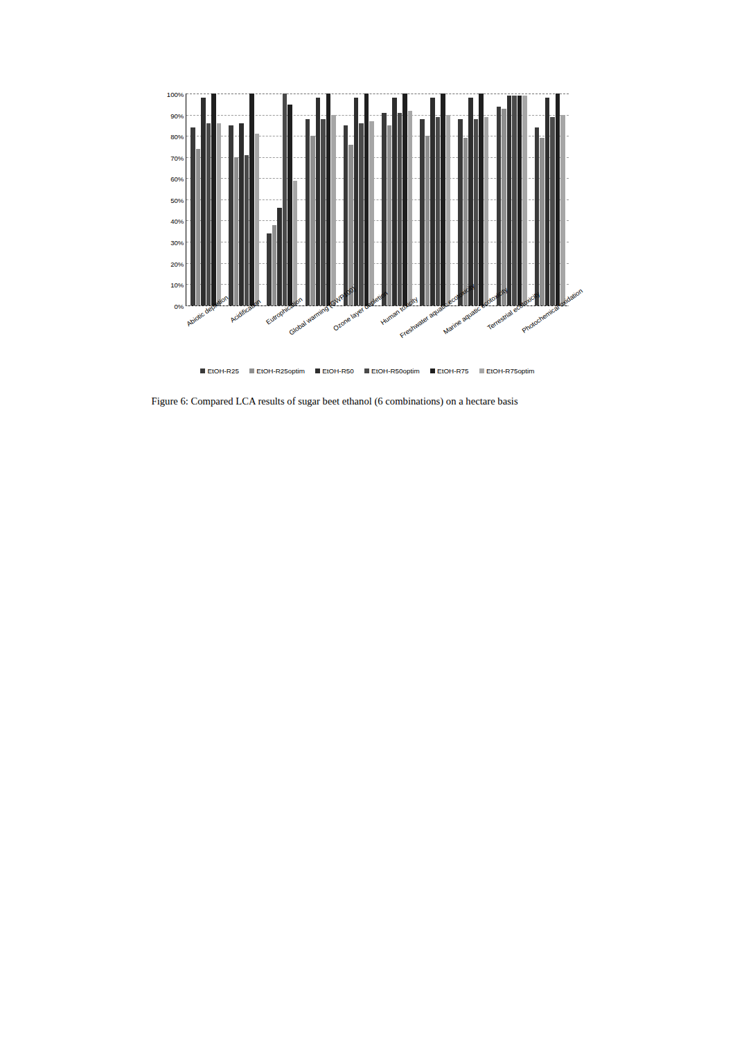100%
90%
80%
70%
60%
50%
40%
30%
20%
10%
0%
Abiotic depletion
Acidification
Eutrophication
Global warming (GWP100)
Ozone layer depletion
Human toxicity
Freshwater aquatic ecotoxicity
Marine aquatic ecotoxicity
Terrestrial ecotoxicity
Photochemical oxidation
EtOH-R25 EtOH-R25optim EtOH-R50 EtOH-R50optim EtOH-R75 EtOH-R75optim
Figure 6: Compared LCA results of sugar beet ethanol (6 combinations) on a hectare basis